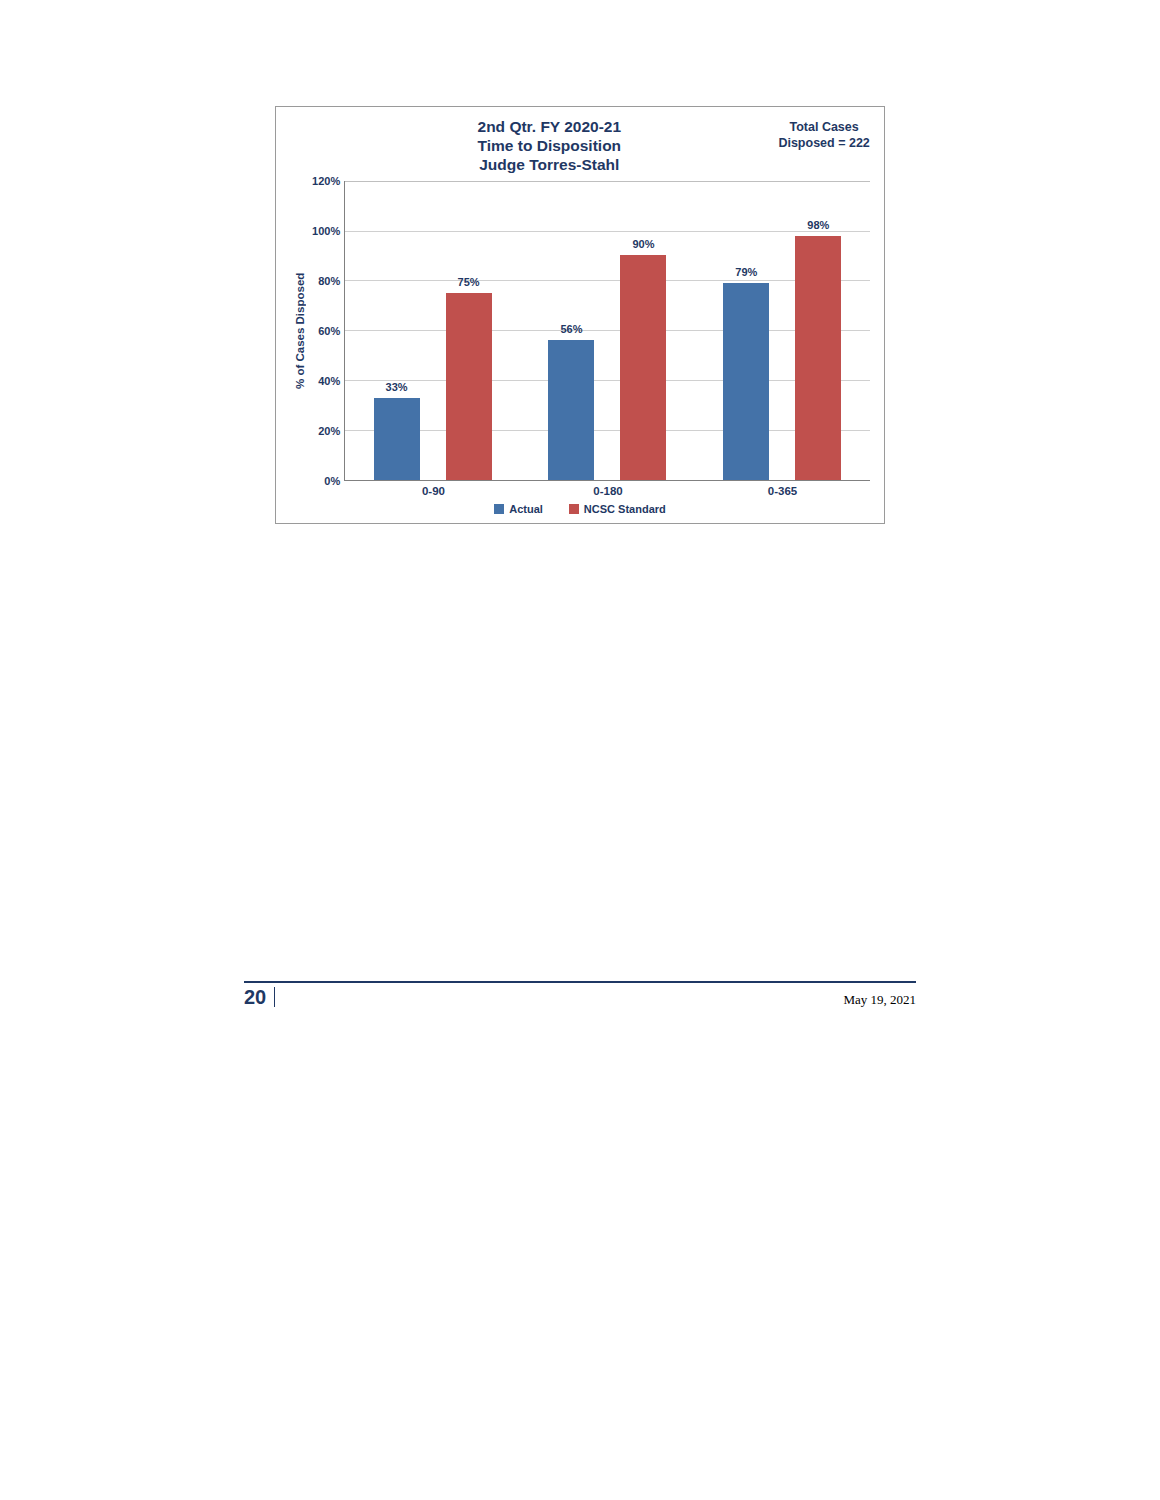2nd Qtr. FY 2020-21
Time to Disposition
Judge Torres-Stahl
Total Cases
Disposed = 222
% of Cases Disposed
120% 100% 80% 60% 40% 20% 0%
33%
75%
56%
90%
79%
98%
0-90
0-180
0-365
Actual
NCSC Standard
20
May 19, 2021